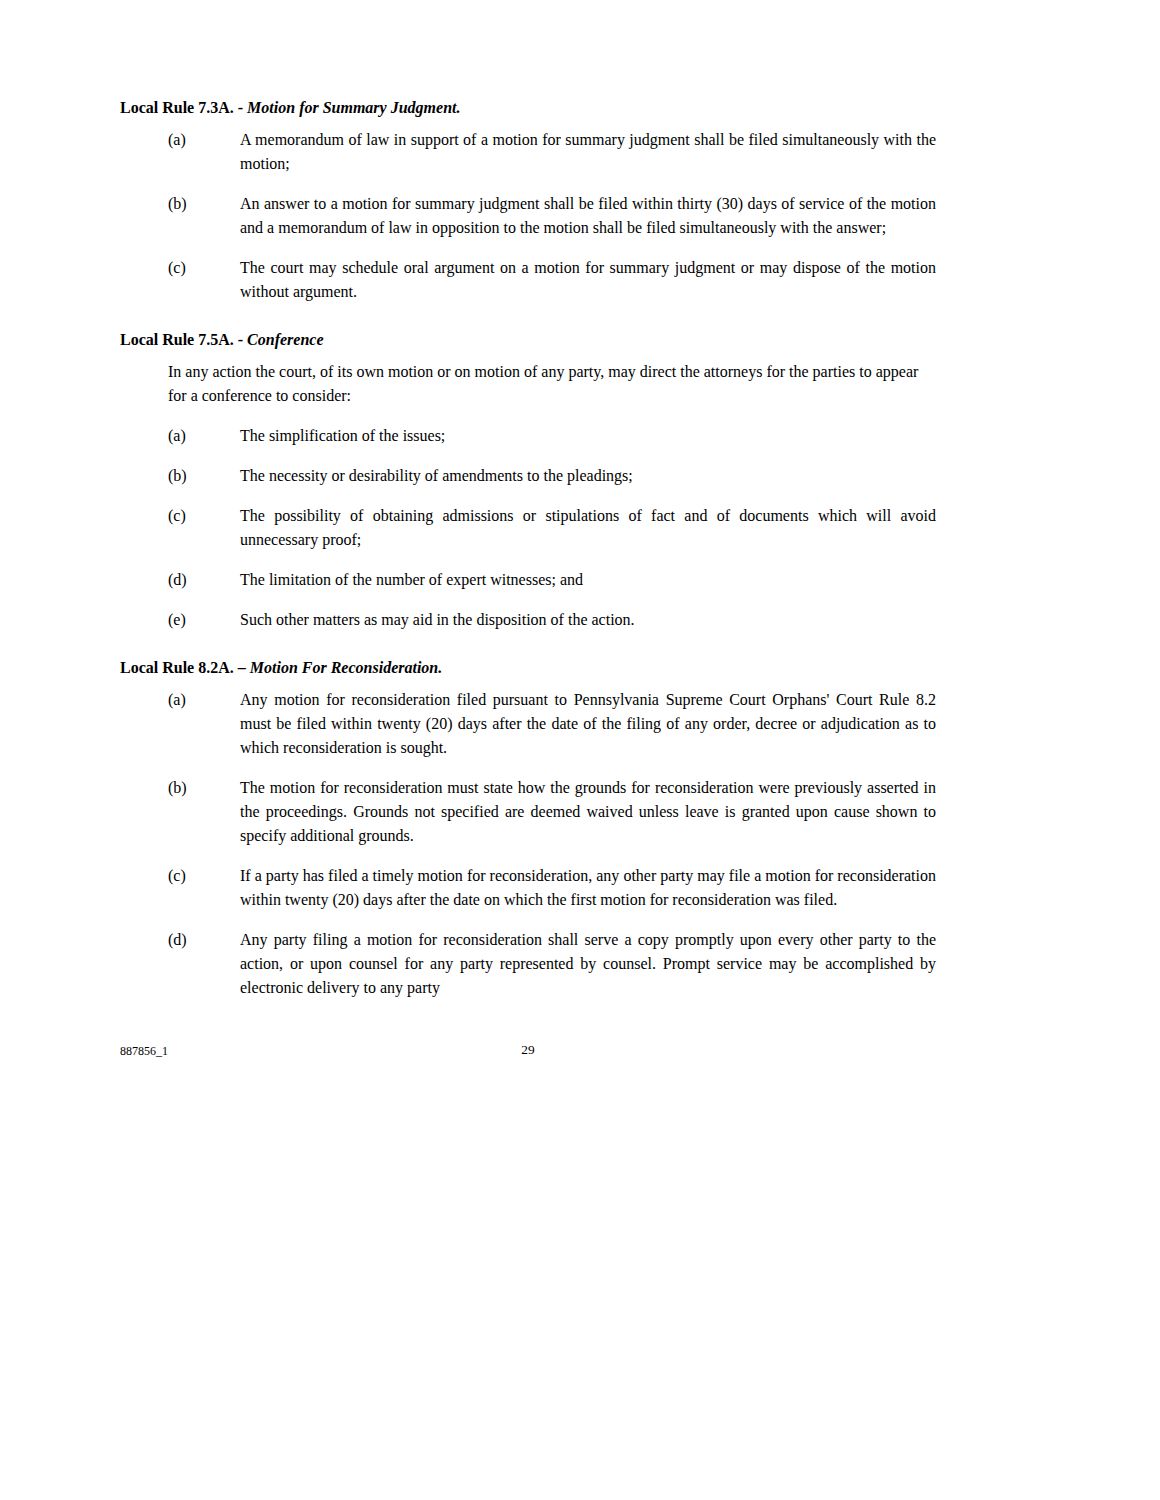Local Rule 7.3A. - Motion for Summary Judgment.
(a)
A memorandum of law in support of a motion for summary judgment shall be filed simultaneously with the motion;
(b)
An answer to a motion for summary judgment shall be filed within thirty (30) days of service of the motion and a memorandum of law in opposition to the motion shall be filed simultaneously with the answer;
(c)
The court may schedule oral argument on a motion for summary judgment or may dispose of the motion without argument.
Local Rule 7.5A. - Conference
In any action the court, of its own motion or on motion of any party, may direct the attorneys for the parties to appear for a conference to consider:
(a)
The simplification of the issues;
(b)
The necessity or desirability of amendments to the pleadings;
(c)
The possibility of obtaining admissions or stipulations of fact and of documents which will avoid unnecessary proof;
(d)
The limitation of the number of expert witnesses; and
(e)
Such other matters as may aid in the disposition of the action.
Local Rule 8.2A. – Motion For Reconsideration.
(a)
Any motion for reconsideration filed pursuant to Pennsylvania Supreme Court Orphans' Court Rule 8.2 must be filed within twenty (20) days after the date of the filing of any order, decree or adjudication as to which reconsideration is sought.
(b)
The motion for reconsideration must state how the grounds for reconsideration were previously asserted in the proceedings. Grounds not specified are deemed waived unless leave is granted upon cause shown to specify additional grounds.
(c)
If a party has filed a timely motion for reconsideration, any other party may file a motion for reconsideration within twenty (20) days after the date on which the first motion for reconsideration was filed.
(d)
Any party filing a motion for reconsideration shall serve a copy promptly upon every other party to the action, or upon counsel for any party represented by counsel. Prompt service may be accomplished by electronic delivery to any party
29
887856_1